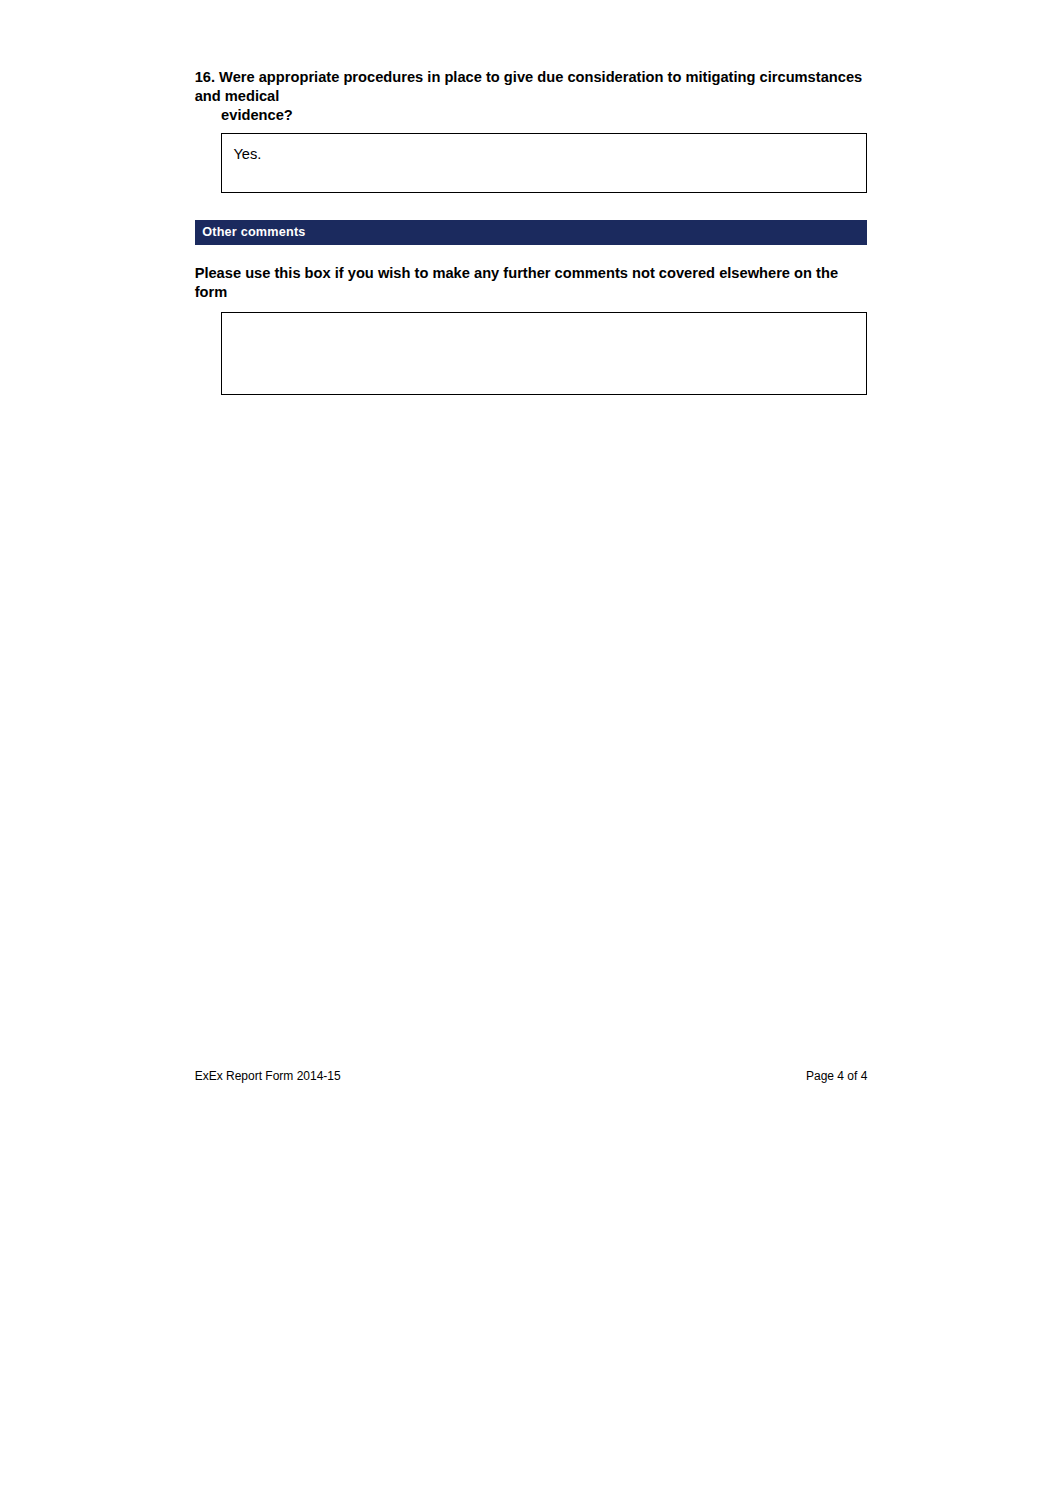16. Were appropriate procedures in place to give due consideration to mitigating circumstances and medical
evidence?
Yes.
Other comments
Please use this box if you wish to make any further comments not covered elsewhere on the form
ExEx Report Form 2014-15 Page 4 of 4